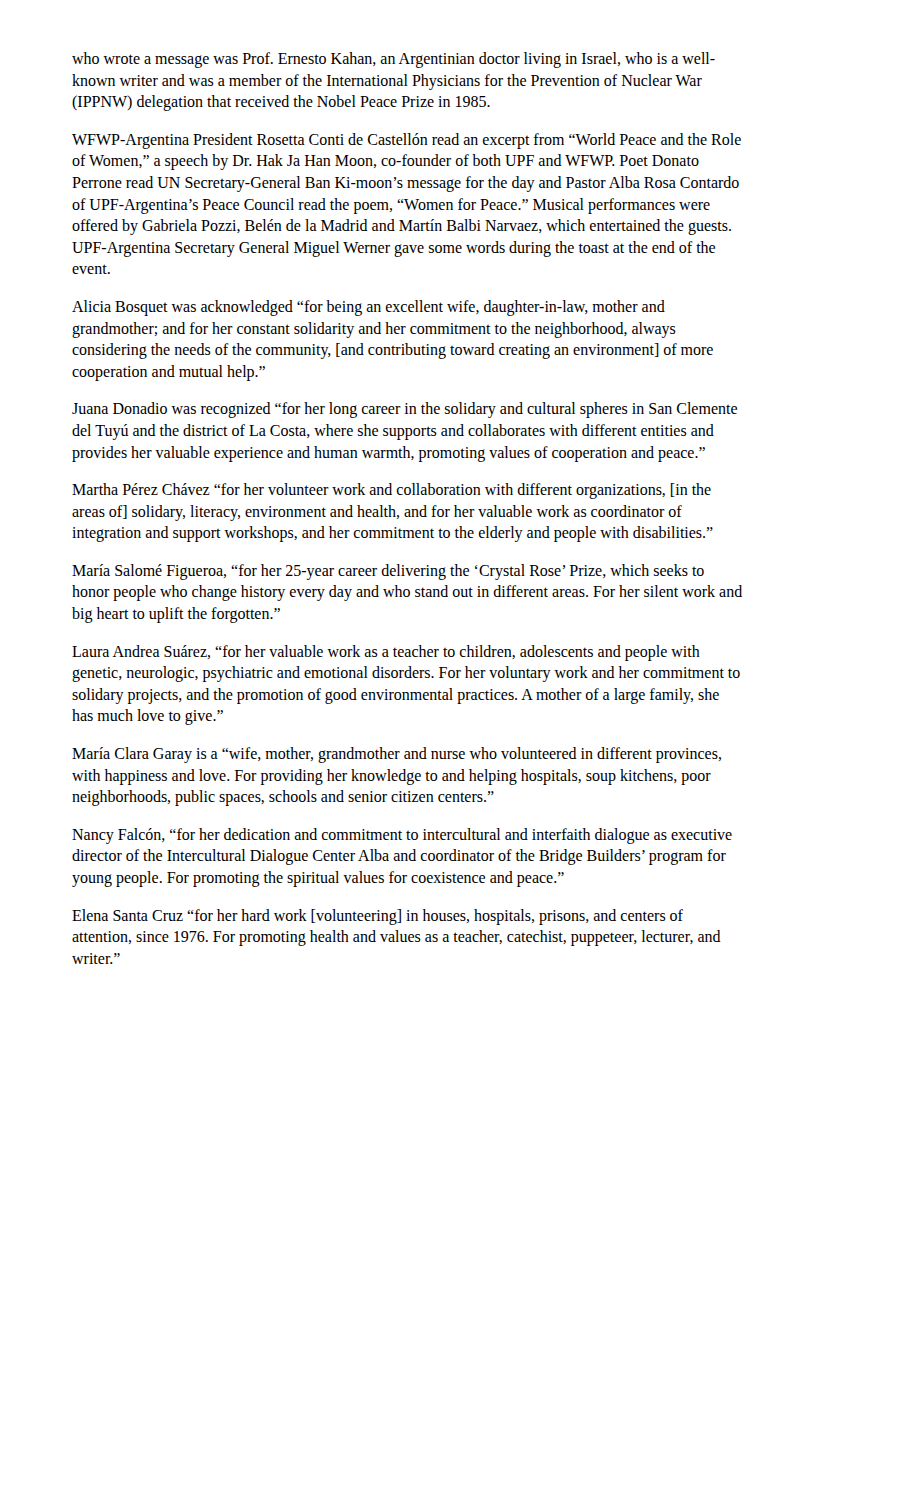who wrote a message was Prof. Ernesto Kahan, an Argentinian doctor living in Israel, who is a well-known writer and was a member of the International Physicians for the Prevention of Nuclear War (IPPNW) delegation that received the Nobel Peace Prize in 1985.
WFWP-Argentina President Rosetta Conti de Castellón read an excerpt from “World Peace and the Role of Women,” a speech by Dr. Hak Ja Han Moon, co-founder of both UPF and WFWP. Poet Donato Perrone read UN Secretary-General Ban Ki-moon’s message for the day and Pastor Alba Rosa Contardo of UPF-Argentina’s Peace Council read the poem, “Women for Peace.” Musical performances were offered by Gabriela Pozzi, Belén de la Madrid and Martín Balbi Narvaez, which entertained the guests. UPF-Argentina Secretary General Miguel Werner gave some words during the toast at the end of the event.
Alicia Bosquet was acknowledged “for being an excellent wife, daughter-in-law, mother and grandmother; and for her constant solidarity and her commitment to the neighborhood, always considering the needs of the community, [and contributing toward creating an environment] of more cooperation and mutual help.”
Juana Donadio was recognized “for her long career in the solidary and cultural spheres in San Clemente del Tuyú and the district of La Costa, where she supports and collaborates with different entities and provides her valuable experience and human warmth, promoting values of cooperation and peace.”
Martha Pérez Chávez “for her volunteer work and collaboration with different organizations, [in the areas of] solidary, literacy, environment and health, and for her valuable work as coordinator of integration and support workshops, and her commitment to the elderly and people with disabilities.”
María Salomé Figueroa, “for her 25-year career delivering the ‘Crystal Rose’ Prize, which seeks to honor people who change history every day and who stand out in different areas. For her silent work and big heart to uplift the forgotten.”
Laura Andrea Suárez, “for her valuable work as a teacher to children, adolescents and people with genetic, neurologic, psychiatric and emotional disorders. For her voluntary work and her commitment to solidary projects, and the promotion of good environmental practices. A mother of a large family, she has much love to give.”
María Clara Garay is a “wife, mother, grandmother and nurse who volunteered in different provinces, with happiness and love. For providing her knowledge to and helping hospitals, soup kitchens, poor neighborhoods, public spaces, schools and senior citizen centers.”
Nancy Falcón, “for her dedication and commitment to intercultural and interfaith dialogue as executive director of the Intercultural Dialogue Center Alba and coordinator of the Bridge Builders’ program for young people. For promoting the spiritual values for coexistence and peace.”
Elena Santa Cruz “for her hard work [volunteering] in houses, hospitals, prisons, and centers of attention, since 1976. For promoting health and values as a teacher, catechist, puppeteer, lecturer, and writer.”